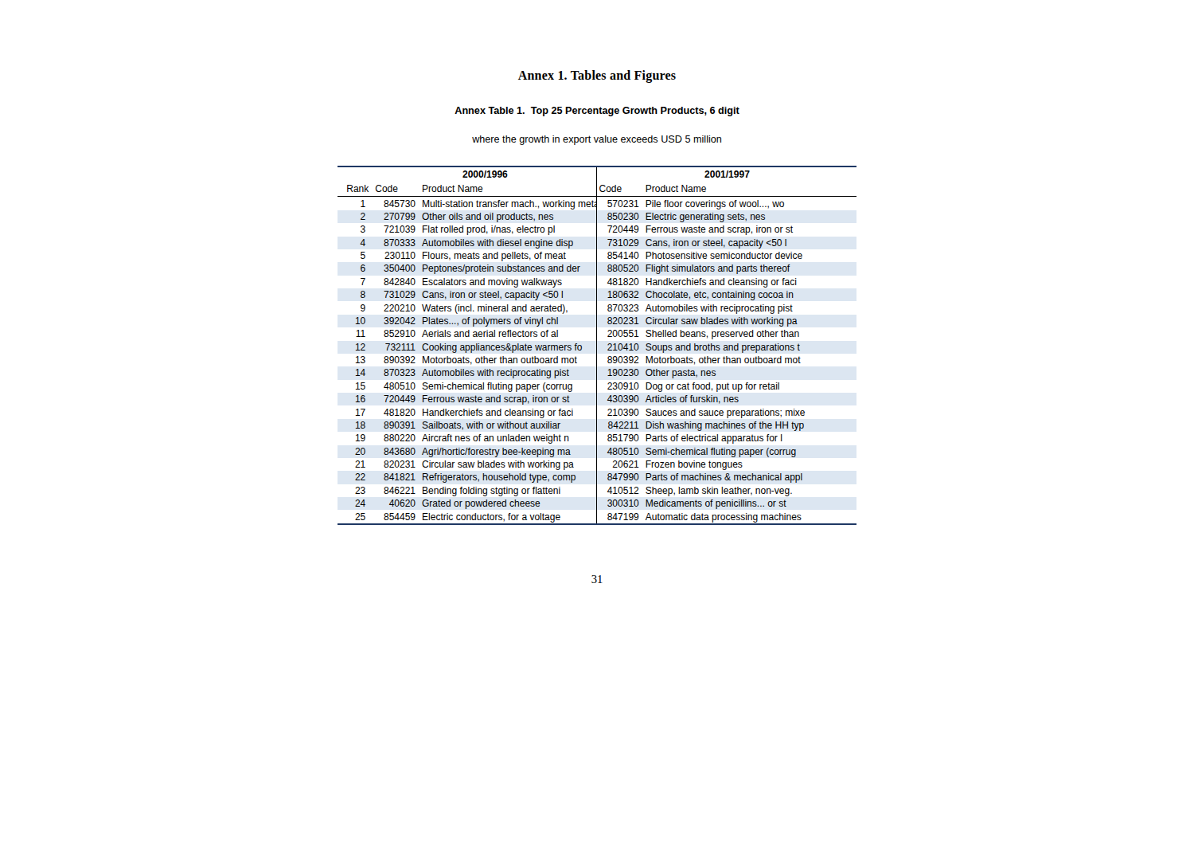Annex 1. Tables and Figures
Annex Table 1. Top 25 Percentage Growth Products, 6 digit
where the growth in export value exceeds USD 5 million
| | 2000/1996 | 2001/1997 |
| --- | --- | --- |
| Rank | Code | Product Name | Code | Product Name |
| 1 | 845730 | Multi-station transfer mach., working metal | 570231 | Pile floor coverings of wool..., wo |
| 2 | 270799 | Other oils and oil products, nes | 850230 | Electric generating sets, nes |
| 3 | 721039 | Flat rolled prod, i/nas, electro pl | 720449 | Ferrous waste and scrap, iron or st |
| 4 | 870333 | Automobiles with diesel engine disp | 731029 | Cans, iron or steel, capacity <50 l |
| 5 | 230110 | Flours, meats and pellets, of meat | 854140 | Photosensitive semiconductor device |
| 6 | 350400 | Peptones/protein substances and der | 880520 | Flight simulators and parts thereof |
| 7 | 842840 | Escalators and moving walkways | 481820 | Handkerchiefs and cleansing or faci |
| 8 | 731029 | Cans, iron or steel, capacity <50 l | 180632 | Chocolate, etc, containing cocoa in |
| 9 | 220210 | Waters (incl. mineral and aerated), | 870323 | Automobiles with reciprocating pist |
| 10 | 392042 | Plates..., of polymers of vinyl chl | 820231 | Circular saw blades with working pa |
| 11 | 852910 | Aerials and aerial reflectors of al | 200551 | Shelled beans, preserved other than |
| 12 | 732111 | Cooking appliances&plate warmers fo | 210410 | Soups and broths and preparations t |
| 13 | 890392 | Motorboats, other than outboard mot | 890392 | Motorboats, other than outboard mot |
| 14 | 870323 | Automobiles with reciprocating pist | 190230 | Other pasta, nes |
| 15 | 480510 | Semi-chemical fluting paper (corrug | 230910 | Dog or cat food, put up for retail |
| 16 | 720449 | Ferrous waste and scrap, iron or st | 430390 | Articles of furskin, nes |
| 17 | 481820 | Handkerchiefs and cleansing or faci | 210390 | Sauces and sauce preparations; mixe |
| 18 | 890391 | Sailboats, with or without auxiliar | 842211 | Dish washing machines of the HH typ |
| 19 | 880220 | Aircraft nes of an unladen weight n | 851790 | Parts of electrical apparatus for l |
| 20 | 843680 | Agri/hortic/forestry bee-keeping ma | 480510 | Semi-chemical fluting paper (corrug |
| 21 | 820231 | Circular saw blades with working pa | 20621 | Frozen bovine tongues |
| 22 | 841821 | Refrigerators, household type, comp | 847990 | Parts of machines & mechanical appl |
| 23 | 846221 | Bending folding stgting or flatteni | 410512 | Sheep, lamb skin leather, non-veg. |
| 24 | 40620 | Grated or powdered cheese | 300310 | Medicaments of penicillins... or st |
| 25 | 854459 | Electric conductors, for a voltage | 847199 | Automatic data processing machines |
31